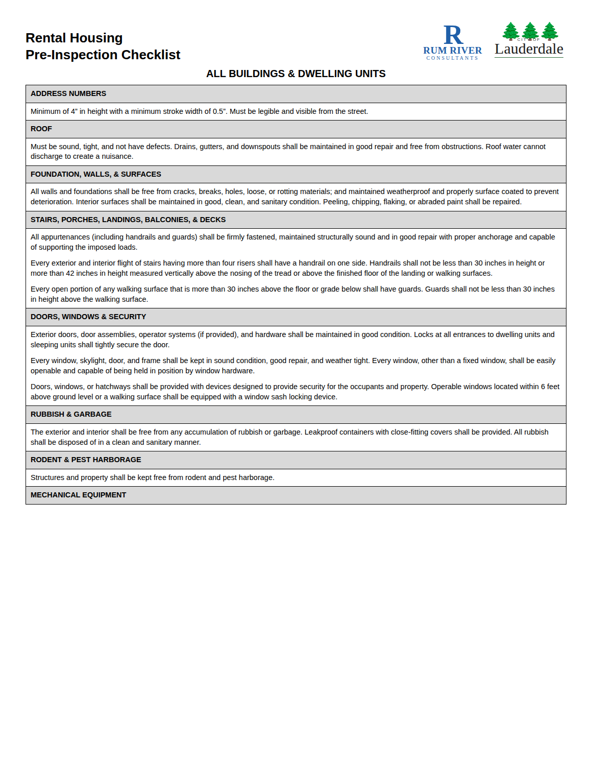Rental Housing
Pre-Inspection Checklist
R
RUM RIVER
CONSULTANTS
🌲🌲🌲
CITY OF
Lauderdale
ALL BUILDINGS & DWELLING UNITS
| ADDRESS NUMBERS |
| Minimum of 4” in height with a minimum stroke width of 0.5”. Must be legible and visible from the street. |
| ROOF |
| Must be sound, tight, and not have defects. Drains, gutters, and downspouts shall be maintained in good repair and free from obstructions. Roof water cannot discharge to create a nuisance. |
| FOUNDATION, WALLS, & SURFACES |
| All walls and foundations shall be free from cracks, breaks, holes, loose, or rotting materials; and maintained weatherproof and properly surface coated to prevent deterioration. Interior surfaces shall be maintained in good, clean, and sanitary condition. Peeling, chipping, flaking, or abraded paint shall be repaired. |
| STAIRS, PORCHES, LANDINGS, BALCONIES, & DECKS |
| All appurtenances (including handrails and guards) shall be firmly fastened, maintained structurally sound and in good repair with proper anchorage and capable of supporting the imposed loads. Every exterior and interior flight of stairs having more than four risers shall have a handrail on one side. Handrails shall not be less than 30 inches in height or more than 42 inches in height measured vertically above the nosing of the tread or above the finished floor of the landing or walking surfaces. Every open portion of any walking surface that is more than 30 inches above the floor or grade below shall have guards. Guards shall not be less than 30 inches in height above the walking surface. |
| DOORS, WINDOWS & SECURITY |
| Exterior doors, door assemblies, operator systems (if provided), and hardware shall be maintained in good condition. Locks at all entrances to dwelling units and sleeping units shall tightly secure the door. Every window, skylight, door, and frame shall be kept in sound condition, good repair, and weather tight. Every window, other than a fixed window, shall be easily openable and capable of being held in position by window hardware. Doors, windows, or hatchways shall be provided with devices designed to provide security for the occupants and property. Operable windows located within 6 feet above ground level or a walking surface shall be equipped with a window sash locking device. |
| RUBBISH & GARBAGE |
| The exterior and interior shall be free from any accumulation of rubbish or garbage. Leakproof containers with close-fitting covers shall be provided. All rubbish shall be disposed of in a clean and sanitary manner. |
| RODENT & PEST HARBORAGE |
| Structures and property shall be kept free from rodent and pest harborage. |
| MECHANICAL EQUIPMENT |